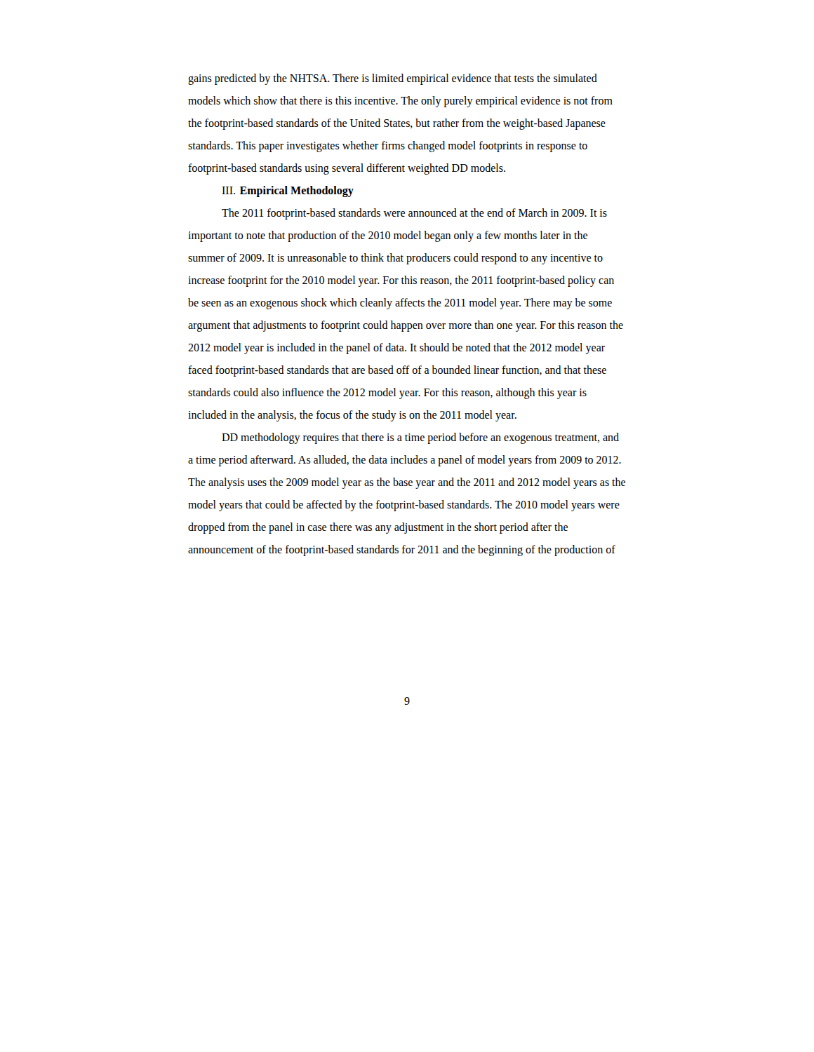gains predicted by the NHTSA. There is limited empirical evidence that tests the simulated models which show that there is this incentive. The only purely empirical evidence is not from the footprint-based standards of the United States, but rather from the weight-based Japanese standards. This paper investigates whether firms changed model footprints in response to footprint-based standards using several different weighted DD models.
III. Empirical Methodology
The 2011 footprint-based standards were announced at the end of March in 2009. It is important to note that production of the 2010 model began only a few months later in the summer of 2009. It is unreasonable to think that producers could respond to any incentive to increase footprint for the 2010 model year. For this reason, the 2011 footprint-based policy can be seen as an exogenous shock which cleanly affects the 2011 model year. There may be some argument that adjustments to footprint could happen over more than one year. For this reason the 2012 model year is included in the panel of data. It should be noted that the 2012 model year faced footprint-based standards that are based off of a bounded linear function, and that these standards could also influence the 2012 model year. For this reason, although this year is included in the analysis, the focus of the study is on the 2011 model year.
DD methodology requires that there is a time period before an exogenous treatment, and a time period afterward. As alluded, the data includes a panel of model years from 2009 to 2012. The analysis uses the 2009 model year as the base year and the 2011 and 2012 model years as the model years that could be affected by the footprint-based standards. The 2010 model years were dropped from the panel in case there was any adjustment in the short period after the announcement of the footprint-based standards for 2011 and the beginning of the production of
9